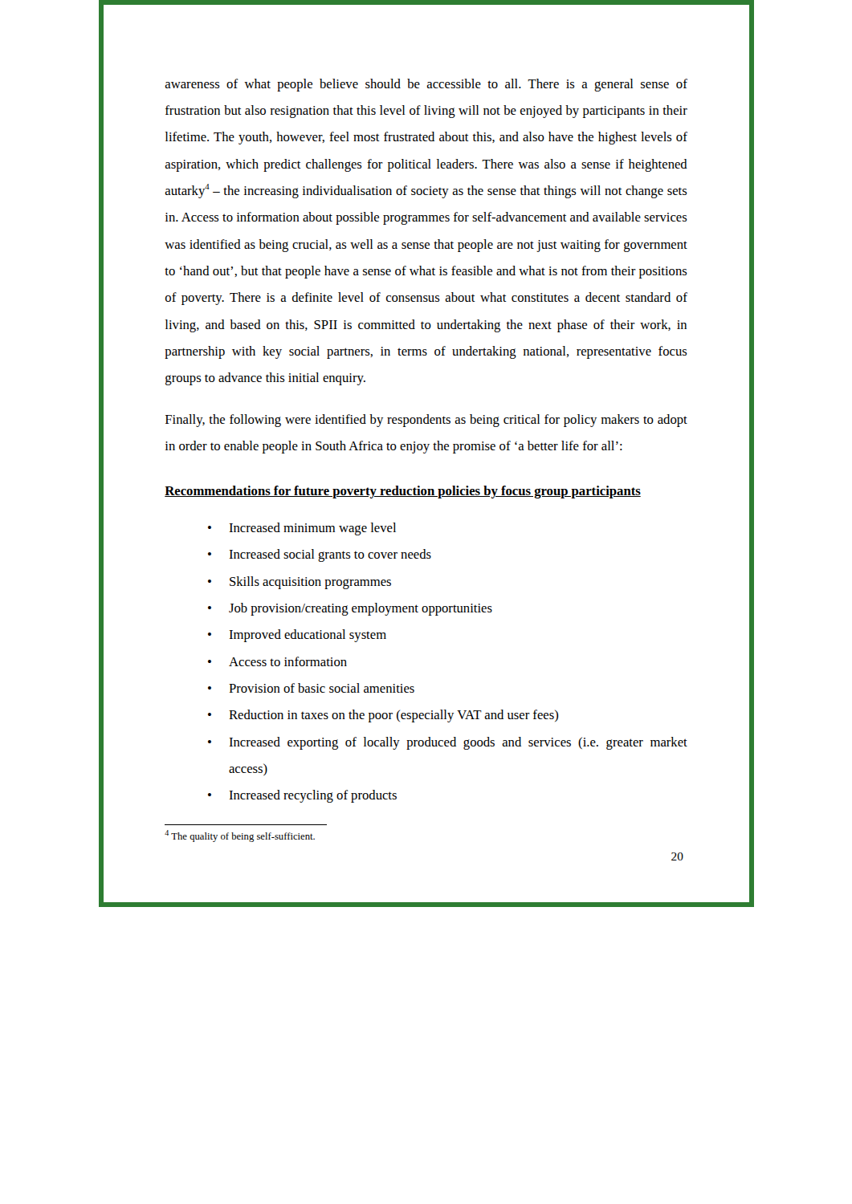awareness of what people believe should be accessible to all. There is a general sense of frustration but also resignation that this level of living will not be enjoyed by participants in their lifetime. The youth, however, feel most frustrated about this, and also have the highest levels of aspiration, which predict challenges for political leaders. There was also a sense if heightened autarky4 – the increasing individualisation of society as the sense that things will not change sets in. Access to information about possible programmes for self-advancement and available services was identified as being crucial, as well as a sense that people are not just waiting for government to ‘hand out’, but that people have a sense of what is feasible and what is not from their positions of poverty. There is a definite level of consensus about what constitutes a decent standard of living, and based on this, SPII is committed to undertaking the next phase of their work, in partnership with key social partners, in terms of undertaking national, representative focus groups to advance this initial enquiry.
Finally, the following were identified by respondents as being critical for policy makers to adopt in order to enable people in South Africa to enjoy the promise of ‘a better life for all’:
Recommendations for future poverty reduction policies by focus group participants
Increased minimum wage level
Increased social grants to cover needs
Skills acquisition programmes
Job provision/creating employment opportunities
Improved educational system
Access to information
Provision of basic social amenities
Reduction in taxes on the poor (especially VAT and user fees)
Increased exporting of locally produced goods and services (i.e. greater market access)
Increased recycling of products
4 The quality of being self-sufficient.
20